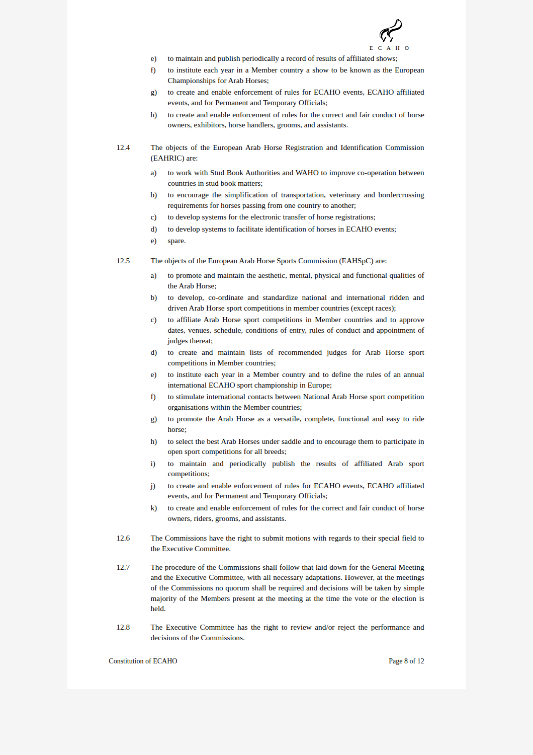E C A H O
e) to maintain and publish periodically a record of results of affiliated shows;
f) to institute each year in a Member country a show to be known as the European Championships for Arab Horses;
g) to create and enable enforcement of rules for ECAHO events, ECAHO affiliated events, and for Permanent and Temporary Officials;
h) to create and enable enforcement of rules for the correct and fair conduct of horse owners, exhibitors, horse handlers, grooms, and assistants.
12.4
The objects of the European Arab Horse Registration and Identification Commission (EAHRIC) are:
a) to work with Stud Book Authorities and WAHO to improve co-operation between countries in stud book matters;
b) to encourage the simplification of transportation, veterinary and bordercrossing requirements for horses passing from one country to another;
c) to develop systems for the electronic transfer of horse registrations;
d) to develop systems to facilitate identification of horses in ECAHO events;
e) spare.
12.5
The objects of the European Arab Horse Sports Commission (EAHSpC) are:
a) to promote and maintain the aesthetic, mental, physical and functional qualities of the Arab Horse;
b) to develop, co-ordinate and standardize national and international ridden and driven Arab Horse sport competitions in member countries (except races);
c) to affiliate Arab Horse sport competitions in Member countries and to approve dates, venues, schedule, conditions of entry, rules of conduct and appointment of judges thereat;
d) to create and maintain lists of recommended judges for Arab Horse sport competitions in Member countries;
e) to institute each year in a Member country and to define the rules of an annual international ECAHO sport championship in Europe;
f) to stimulate international contacts between National Arab Horse sport competition organisations within the Member countries;
g) to promote the Arab Horse as a versatile, complete, functional and easy to ride horse;
h) to select the best Arab Horses under saddle and to encourage them to participate in open sport competitions for all breeds;
i) to maintain and periodically publish the results of affiliated Arab sport competitions;
j) to create and enable enforcement of rules for ECAHO events, ECAHO affiliated events, and for Permanent and Temporary Officials;
k) to create and enable enforcement of rules for the correct and fair conduct of horse owners, riders, grooms, and assistants.
12.6
The Commissions have the right to submit motions with regards to their special field to the Executive Committee.
12.7
The procedure of the Commissions shall follow that laid down for the General Meeting and the Executive Committee, with all necessary adaptations. However, at the meetings of the Commissions no quorum shall be required and decisions will be taken by simple majority of the Members present at the meeting at the time the vote or the election is held.
12.8
The Executive Committee has the right to review and/or reject the performance and decisions of the Commissions.
Constitution of ECAHO Page 8 of 12